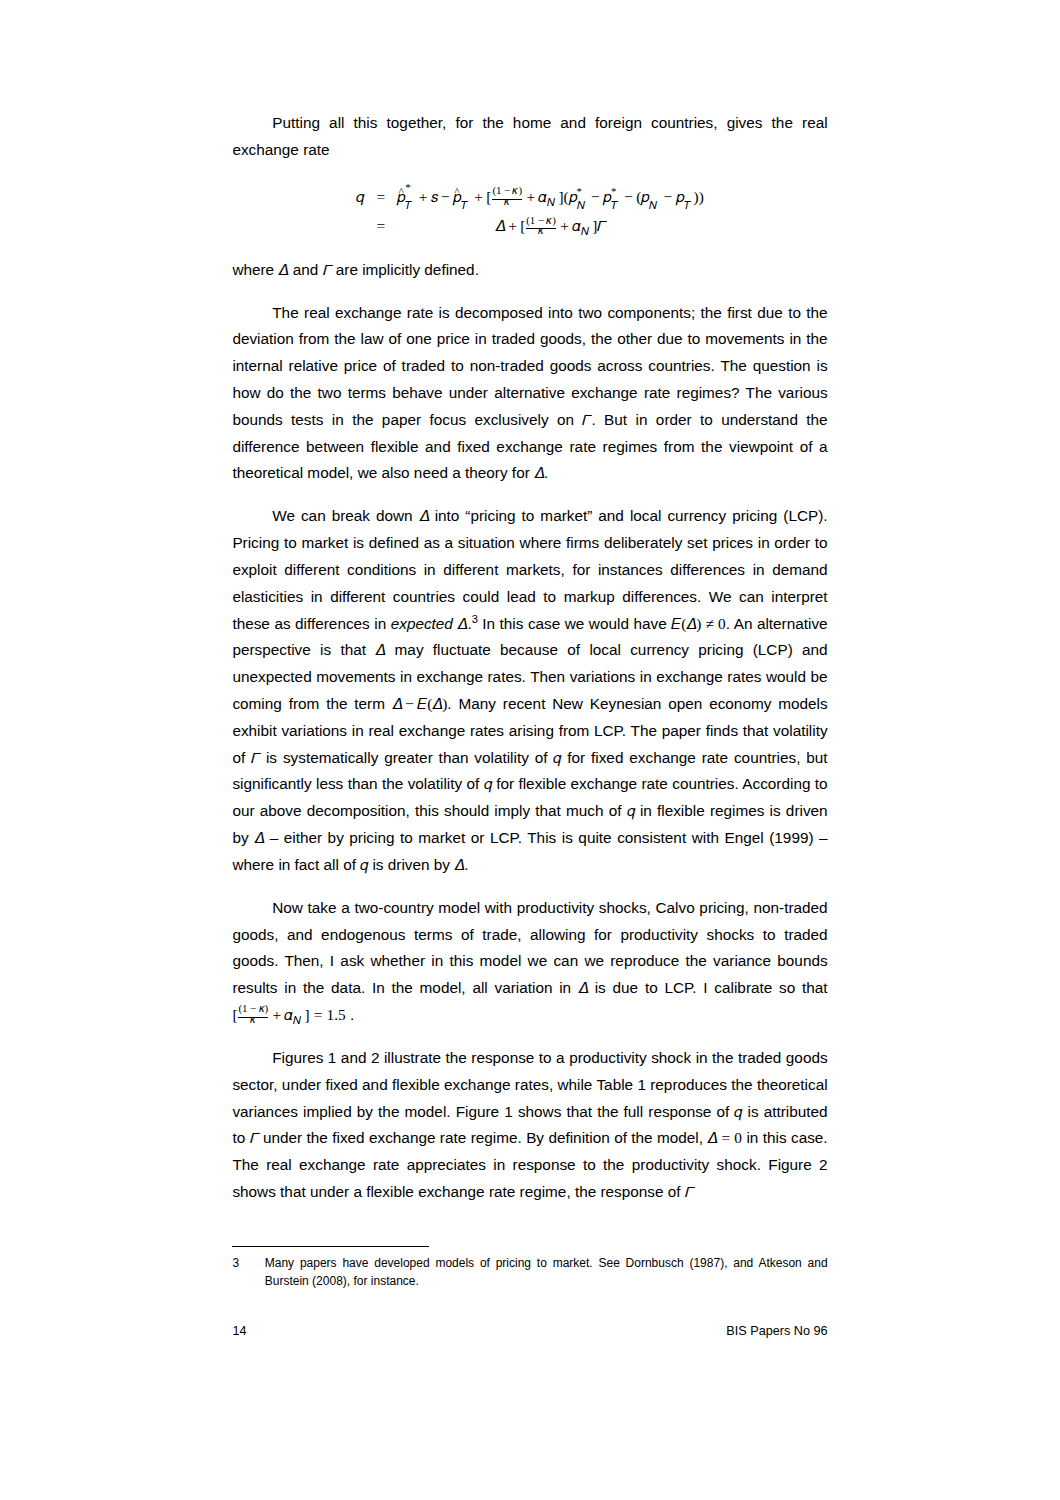Putting all this together, for the home and foreign countries, gives the real exchange rate
q = p^T* +s− p^T + [ (1−κ) κ + αN ] ( pN* − pT* − (pN−pT) ) = Δ+ [ (1−κ) κ + αN ] Γ
where Δ and Γ are implicitly defined.
The real exchange rate is decomposed into two components; the first due to the deviation from the law of one price in traded goods, the other due to movements in the internal relative price of traded to non-traded goods across countries. The question is how do the two terms behave under alternative exchange rate regimes? The various bounds tests in the paper focus exclusively on Γ. But in order to understand the difference between flexible and fixed exchange rate regimes from the viewpoint of a theoretical model, we also need a theory for Δ.
We can break down Δ into “pricing to market” and local currency pricing (LCP). Pricing to market is defined as a situation where firms deliberately set prices in order to exploit different conditions in different markets, for instances differences in demand elasticities in different countries could lead to markup differences. We can interpret these as differences in expected Δ.3 In this case we would have E(Δ)≠0. An alternative perspective is that Δ may fluctuate because of local currency pricing (LCP) and unexpected movements in exchange rates. Then variations in exchange rates would be coming from the term Δ−E(Δ). Many recent New Keynesian open economy models exhibit variations in real exchange rates arising from LCP. The paper finds that volatility of Γ is systematically greater than volatility of q for fixed exchange rate countries, but significantly less than the volatility of q for flexible exchange rate countries. According to our above decomposition, this should imply that much of q in flexible regimes is driven by Δ – either by pricing to market or LCP. This is quite consistent with Engel (1999) – where in fact all of q is driven by Δ.
Now take a two-country model with productivity shocks, Calvo pricing, non-traded goods, and endogenous terms of trade, allowing for productivity shocks to traded goods. Then, I ask whether in this model we can we reproduce the variance bounds results in the data. In the model, all variation in Δ is due to LCP. I calibrate so that [ (1−κ) κ + αN ] =1.5 .
Figures 1 and 2 illustrate the response to a productivity shock in the traded goods sector, under fixed and flexible exchange rates, while Table 1 reproduces the theoretical variances implied by the model. Figure 1 shows that the full response of q is attributed to Γ under the fixed exchange rate regime. By definition of the model, Δ=0 in this case. The real exchange rate appreciates in response to the productivity shock. Figure 2 shows that under a flexible exchange rate regime, the response of Γ
3
Many papers have developed models of pricing to market. See Dornbusch (1987), and Atkeson and Burstein (2008), for instance.
14
BIS Papers No 96